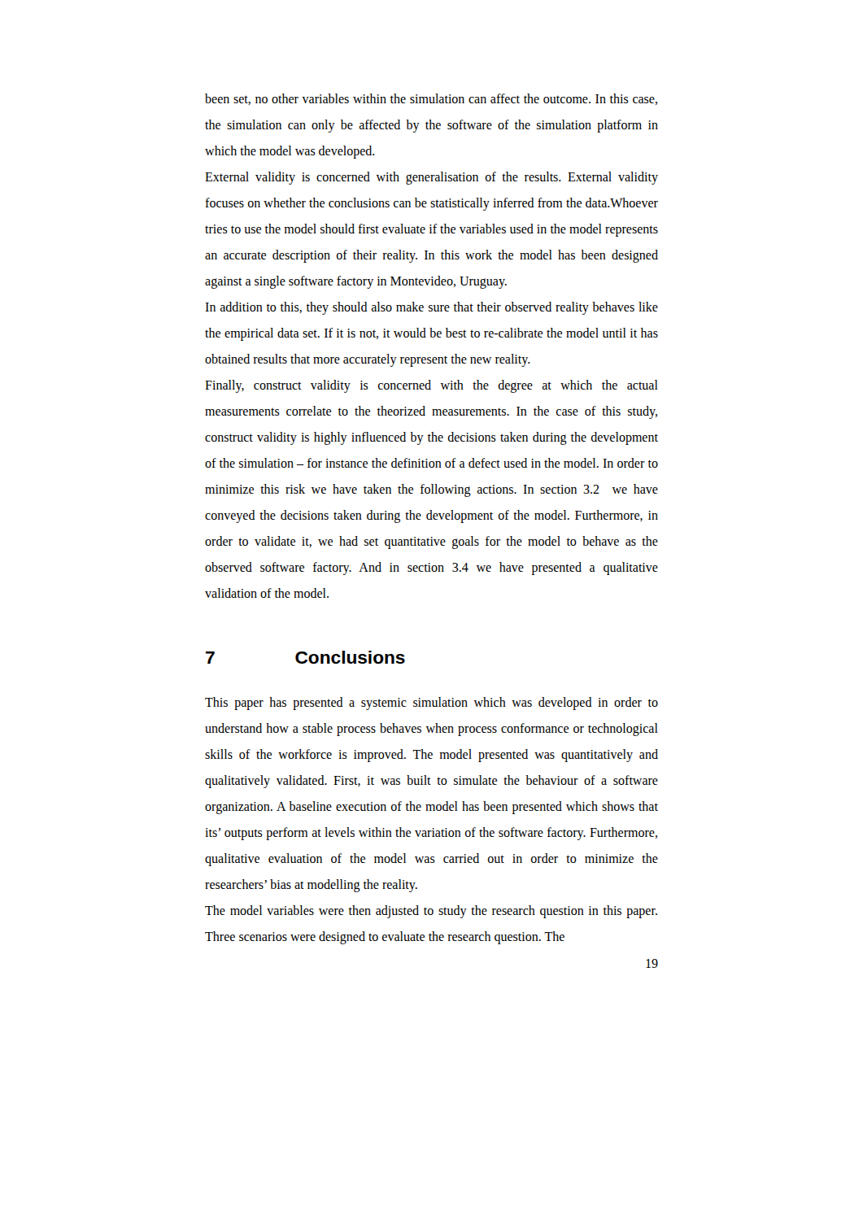been set, no other variables within the simulation can affect the outcome. In this case, the simulation can only be affected by the software of the simulation platform in which the model was developed.
External validity is concerned with generalisation of the results. External validity focuses on whether the conclusions can be statistically inferred from the data.Whoever tries to use the model should first evaluate if the variables used in the model represents an accurate description of their reality. In this work the model has been designed against a single software factory in Montevideo, Uruguay.
In addition to this, they should also make sure that their observed reality behaves like the empirical data set. If it is not, it would be best to re-calibrate the model until it has obtained results that more accurately represent the new reality.
Finally, construct validity is concerned with the degree at which the actual measurements correlate to the theorized measurements. In the case of this study, construct validity is highly influenced by the decisions taken during the development of the simulation – for instance the definition of a defect used in the model. In order to minimize this risk we have taken the following actions. In section 3.2 we have conveyed the decisions taken during the development of the model. Furthermore, in order to validate it, we had set quantitative goals for the model to behave as the observed software factory. And in section 3.4 we have presented a qualitative validation of the model.
7 Conclusions
This paper has presented a systemic simulation which was developed in order to understand how a stable process behaves when process conformance or technological skills of the workforce is improved. The model presented was quantitatively and qualitatively validated. First, it was built to simulate the behaviour of a software organization. A baseline execution of the model has been presented which shows that its’ outputs perform at levels within the variation of the software factory. Furthermore, qualitative evaluation of the model was carried out in order to minimize the researchers’ bias at modelling the reality.
The model variables were then adjusted to study the research question in this paper. Three scenarios were designed to evaluate the research question. The
19